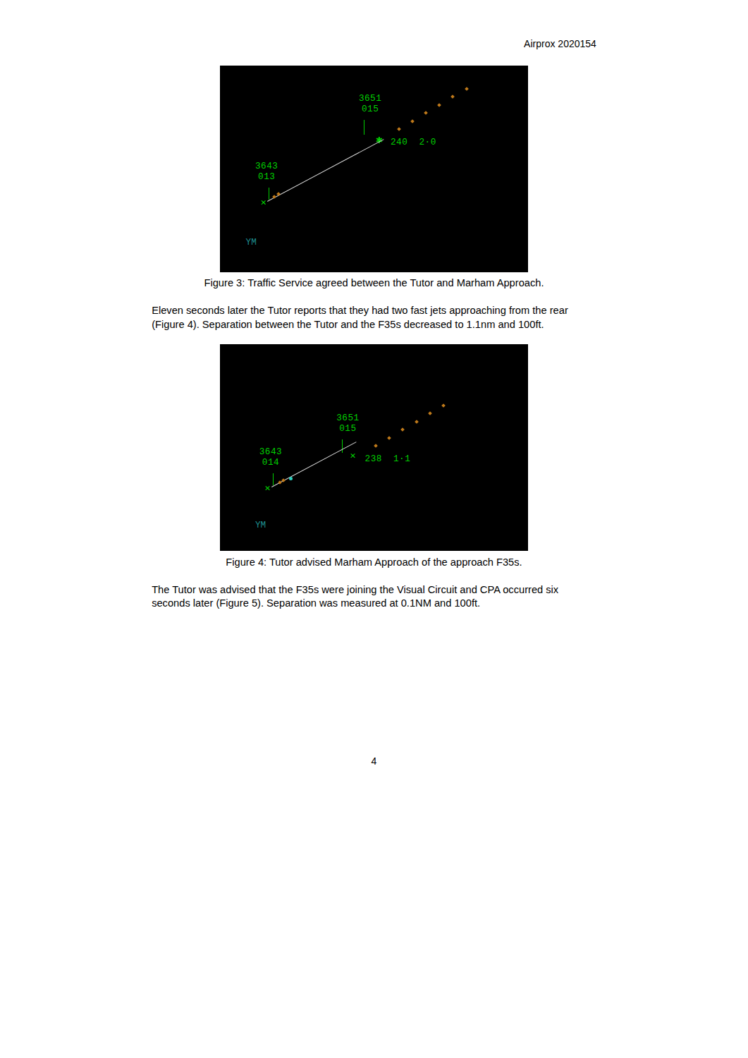Airprox 2020154
3651 015
✱
240 2·0
3643 013
✕
YM
Figure 3: Traffic Service agreed between the Tutor and Marham Approach.
Eleven seconds later the Tutor reports that they had two fast jets approaching from the rear (Figure 4). Separation between the Tutor and the F35s decreased to 1.1nm and 100ft.
3651 015
✕
238 1·1
3643 014
✕
YM
Figure 4: Tutor advised Marham Approach of the approach F35s.
The Tutor was advised that the F35s were joining the Visual Circuit and CPA occurred six seconds later (Figure 5). Separation was measured at 0.1NM and 100ft.
4